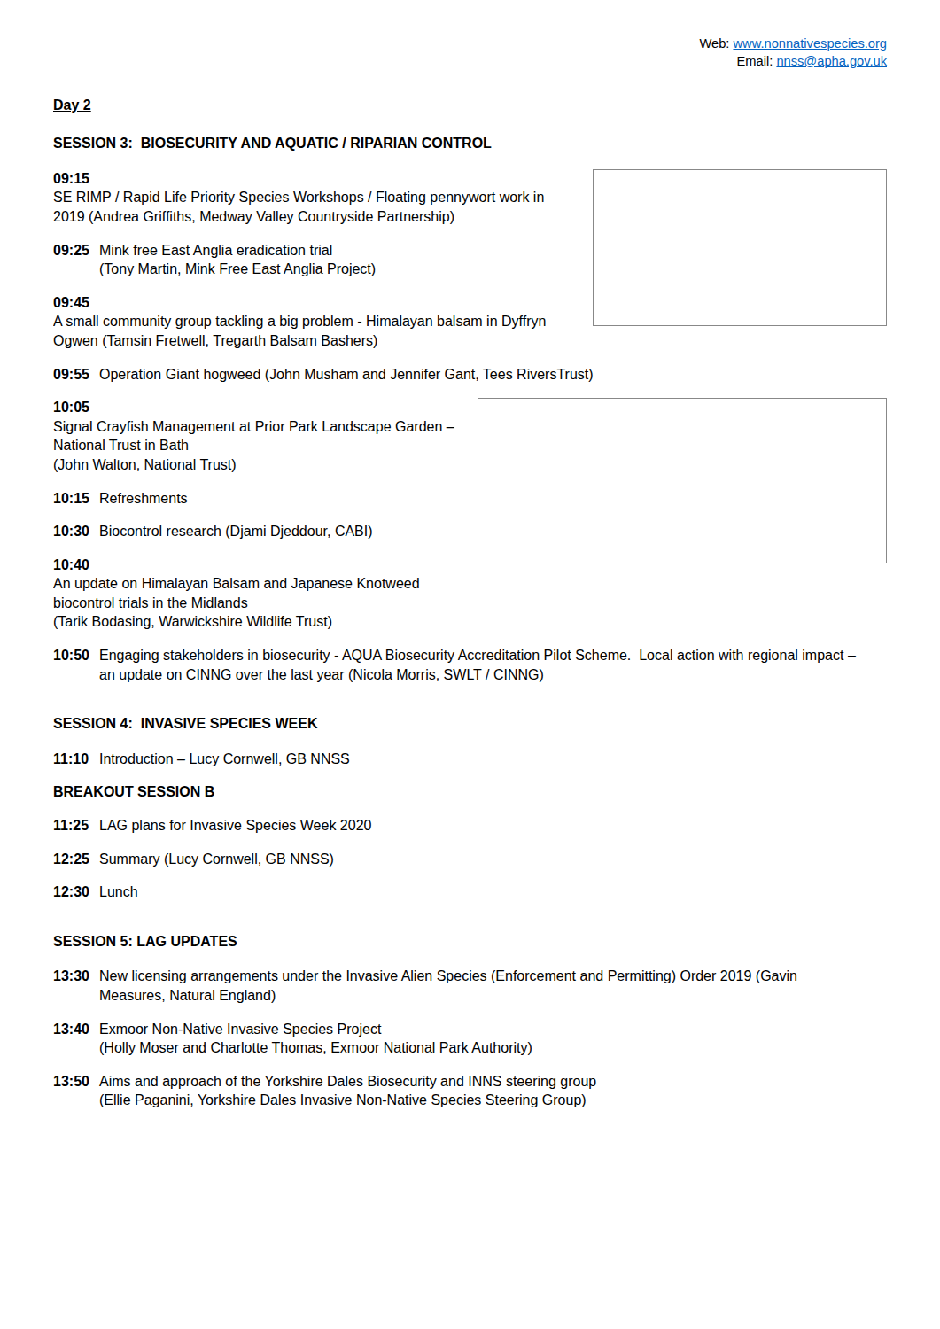Web: www.nonnativespecies.org
Email: nnss@apha.gov.uk
Day 2
SESSION 3: BIOSECURITY AND AQUATIC / RIPARIAN CONTROL
09:15 SE RIMP / Rapid Life Priority Species Workshops / Floating pennywort work in 2019 (Andrea Griffiths, Medway Valley Countryside Partnership)
09:25 Mink free East Anglia eradication trial
(Tony Martin, Mink Free East Anglia Project)
09:45 A small community group tackling a big problem - Himalayan balsam in Dyffryn Ogwen (Tamsin Fretwell, Tregarth Balsam Bashers)
09:55 Operation Giant hogweed (John Musham and Jennifer Gant, Tees RiversTrust)
10:05 Signal Crayfish Management at Prior Park Landscape Garden – National Trust in Bath
(John Walton, National Trust)
10:15 Refreshments
10:30 Biocontrol research (Djami Djeddour, CABI)
10:40 An update on Himalayan Balsam and Japanese Knotweed biocontrol trials in the Midlands
(Tarik Bodasing, Warwickshire Wildlife Trust)
10:50 Engaging stakeholders in biosecurity - AQUA Biosecurity Accreditation Pilot Scheme. Local action with regional impact – an update on CINNG over the last year (Nicola Morris, SWLT / CINNG)
SESSION 4: INVASIVE SPECIES WEEK
11:10 Introduction – Lucy Cornwell, GB NNSS
BREAKOUT SESSION B
11:25 LAG plans for Invasive Species Week 2020
12:25 Summary (Lucy Cornwell, GB NNSS)
12:30 Lunch
SESSION 5: LAG UPDATES
13:30 New licensing arrangements under the Invasive Alien Species (Enforcement and Permitting) Order 2019 (Gavin Measures, Natural England)
13:40 Exmoor Non-Native Invasive Species Project
(Holly Moser and Charlotte Thomas, Exmoor National Park Authority)
13:50 Aims and approach of the Yorkshire Dales Biosecurity and INNS steering group
(Ellie Paganini, Yorkshire Dales Invasive Non-Native Species Steering Group)